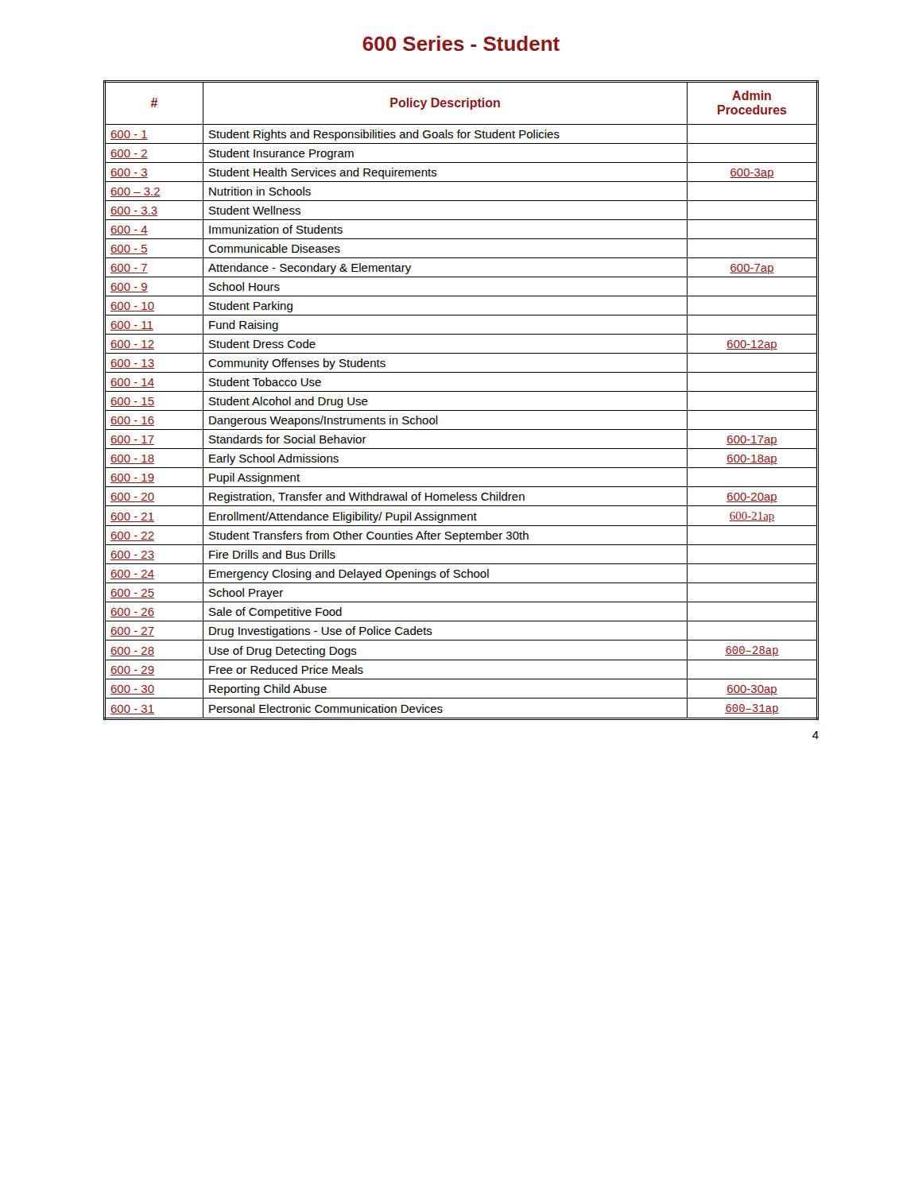600 Series - Student
| # | Policy Description | Admin Procedures |
| --- | --- | --- |
| 600 - 1 | Student Rights and Responsibilities and Goals for Student Policies | |
| 600 - 2 | Student Insurance Program | |
| 600 - 3 | Student Health Services and Requirements | 600-3ap |
| 600 – 3.2 | Nutrition in Schools | |
| 600 - 3.3 | Student Wellness | |
| 600 - 4 | Immunization of Students | |
| 600 - 5 | Communicable Diseases | |
| 600 - 7 | Attendance - Secondary & Elementary | 600-7ap |
| 600 - 9 | School Hours | |
| 600 - 10 | Student Parking | |
| 600 - 11 | Fund Raising | |
| 600 - 12 | Student Dress Code | 600-12ap |
| 600 - 13 | Community Offenses by Students | |
| 600 - 14 | Student Tobacco Use | |
| 600 - 15 | Student Alcohol and Drug Use | |
| 600 - 16 | Dangerous Weapons/Instruments in School | |
| 600 - 17 | Standards for Social Behavior | 600-17ap |
| 600 - 18 | Early School Admissions | 600-18ap |
| 600 - 19 | Pupil Assignment | |
| 600 - 20 | Registration, Transfer and Withdrawal of Homeless Children | 600-20ap |
| 600 - 21 | Enrollment/Attendance Eligibility/ Pupil Assignment | 600-21ap |
| 600 - 22 | Student Transfers from Other Counties After September 30th | |
| 600 - 23 | Fire Drills and Bus Drills | |
| 600 - 24 | Emergency Closing and Delayed Openings of School | |
| 600 - 25 | School Prayer | |
| 600 - 26 | Sale of Competitive Food | |
| 600 - 27 | Drug Investigations - Use of Police Cadets | |
| 600 - 28 | Use of Drug Detecting Dogs | 600–28ap |
| 600 - 29 | Free or Reduced Price Meals | |
| 600 - 30 | Reporting Child Abuse | 600-30ap |
| 600 - 31 | Personal Electronic Communication Devices | 600–31ap |
4